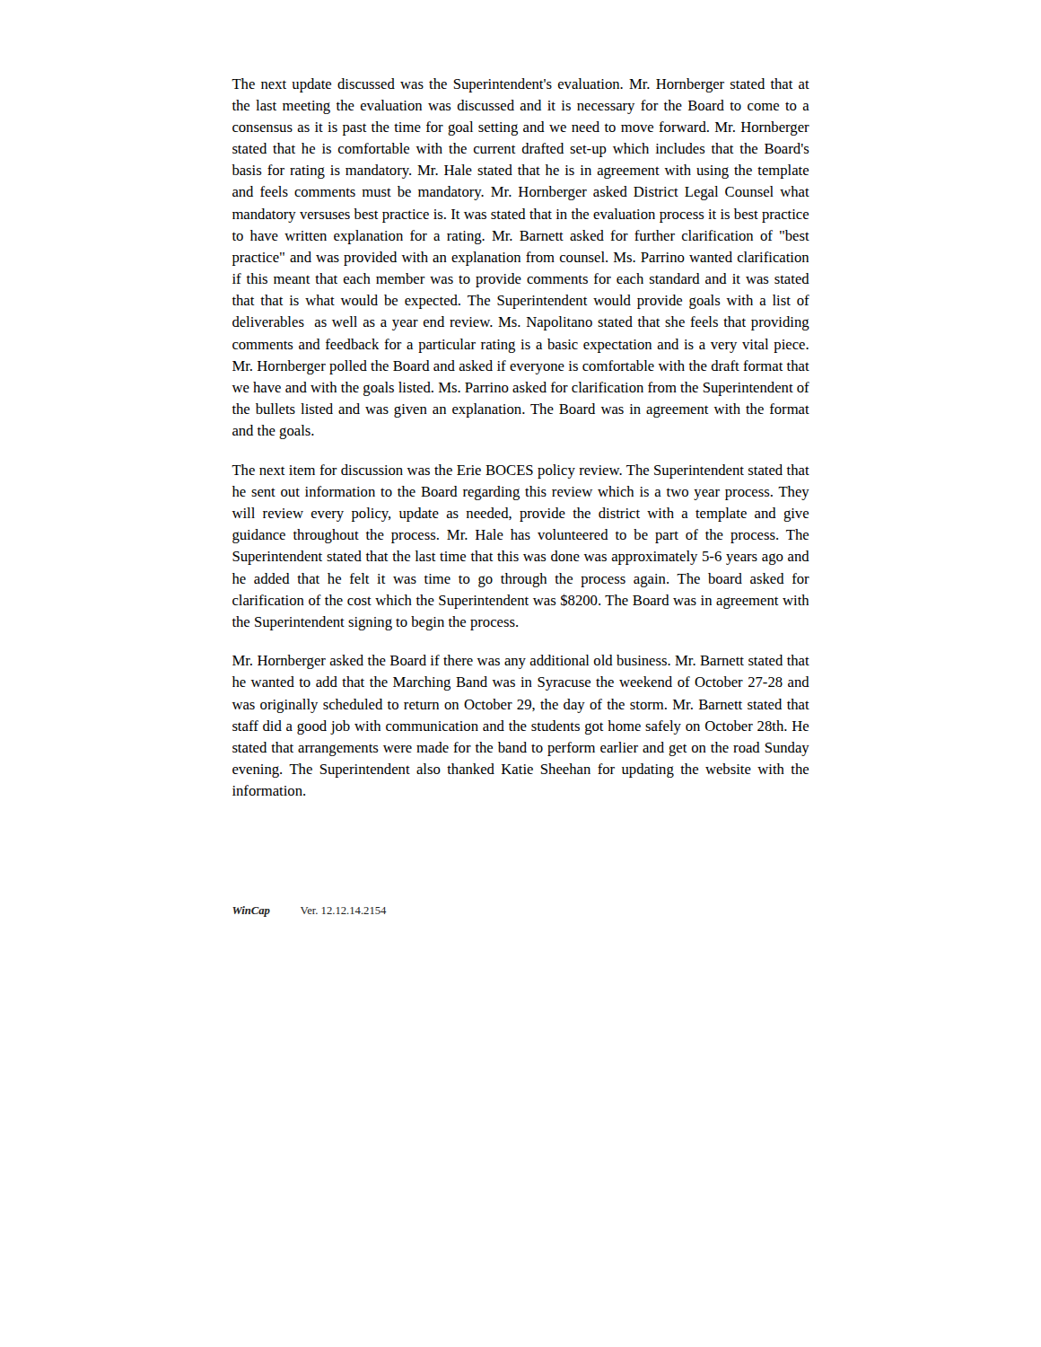The next update discussed was the Superintendent's evaluation. Mr. Hornberger stated that at the last meeting the evaluation was discussed and it is necessary for the Board to come to a consensus as it is past the time for goal setting and we need to move forward. Mr. Hornberger stated that he is comfortable with the current drafted set-up which includes that the Board's basis for rating is mandatory. Mr. Hale stated that he is in agreement with using the template and feels comments must be mandatory. Mr. Hornberger asked District Legal Counsel what mandatory versuses best practice is. It was stated that in the evaluation process it is best practice to have written explanation for a rating. Mr. Barnett asked for further clarification of "best practice" and was provided with an explanation from counsel. Ms. Parrino wanted clarification if this meant that each member was to provide comments for each standard and it was stated that that is what would be expected. The Superintendent would provide goals with a list of deliverables as well as a year end review. Ms. Napolitano stated that she feels that providing comments and feedback for a particular rating is a basic expectation and is a very vital piece. Mr. Hornberger polled the Board and asked if everyone is comfortable with the draft format that we have and with the goals listed. Ms. Parrino asked for clarification from the Superintendent of the bullets listed and was given an explanation. The Board was in agreement with the format and the goals.
The next item for discussion was the Erie BOCES policy review. The Superintendent stated that he sent out information to the Board regarding this review which is a two year process. They will review every policy, update as needed, provide the district with a template and give guidance throughout the process. Mr. Hale has volunteered to be part of the process. The Superintendent stated that the last time that this was done was approximately 5-6 years ago and he added that he felt it was time to go through the process again. The board asked for clarification of the cost which the Superintendent was $8200. The Board was in agreement with the Superintendent signing to begin the process.
Mr. Hornberger asked the Board if there was any additional old business. Mr. Barnett stated that he wanted to add that the Marching Band was in Syracuse the weekend of October 27-28 and was originally scheduled to return on October 29, the day of the storm. Mr. Barnett stated that staff did a good job with communication and the students got home safely on October 28th. He stated that arrangements were made for the band to perform earlier and get on the road Sunday evening. The Superintendent also thanked Katie Sheehan for updating the website with the information.
WinCap Ver. 12.12.14.2154